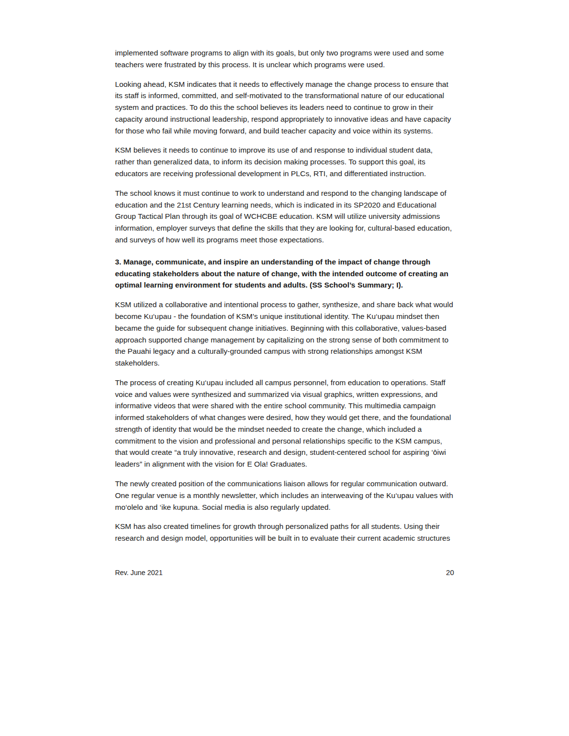implemented software programs to align with its goals, but only two programs were used and some teachers were frustrated by this process. It is unclear which programs were used.
Looking ahead, KSM indicates that it needs to effectively manage the change process to ensure that its staff is informed, committed, and self-motivated to the transformational nature of our educational system and practices. To do this the school believes its leaders need to continue to grow in their capacity around instructional leadership, respond appropriately to innovative ideas and have capacity for those who fail while moving forward, and build teacher capacity and voice within its systems.
KSM believes it needs to continue to improve its use of and response to individual student data, rather than generalized data, to inform its decision making processes. To support this goal, its educators are receiving professional development in PLCs, RTI, and differentiated instruction.
The school knows it must continue to work to understand and respond to the changing landscape of education and the 21st Century learning needs, which is indicated in its SP2020 and Educational Group Tactical Plan through its goal of WCHCBE education. KSM will utilize university admissions information, employer surveys that define the skills that they are looking for, cultural-based education, and surveys of how well its programs meet those expectations.
3. Manage, communicate, and inspire an understanding of the impact of change through educating stakeholders about the nature of change, with the intended outcome of creating an optimal learning environment for students and adults. (SS School’s Summary; I).
KSM utilized a collaborative and intentional process to gather, synthesize, and share back what would become Ku‘upau - the foundation of KSM’s unique institutional identity. The Ku‘upau mindset then became the guide for subsequent change initiatives. Beginning with this collaborative, values-based approach supported change management by capitalizing on the strong sense of both commitment to the Pauahi legacy and a culturally-grounded campus with strong relationships amongst KSM stakeholders.
The process of creating Ku‘upau included all campus personnel, from education to operations. Staff voice and values were synthesized and summarized via visual graphics, written expressions, and informative videos that were shared with the entire school community. This multimedia campaign informed stakeholders of what changes were desired, how they would get there, and the foundational strength of identity that would be the mindset needed to create the change, which included a commitment to the vision and professional and personal relationships specific to the KSM campus, that would create “a truly innovative, research and design, student-centered school for aspiring ‘ōiwi leaders” in alignment with the vision for E Ola! Graduates.
The newly created position of the communications liaison allows for regular communication outward. One regular venue is a monthly newsletter, which includes an interweaving of the Ku‘upau values with mo‘olelo and ‘ike kupuna. Social media is also regularly updated.
KSM has also created timelines for growth through personalized paths for all students. Using their research and design model, opportunities will be built in to evaluate their current academic structures
Rev. June 2021 20